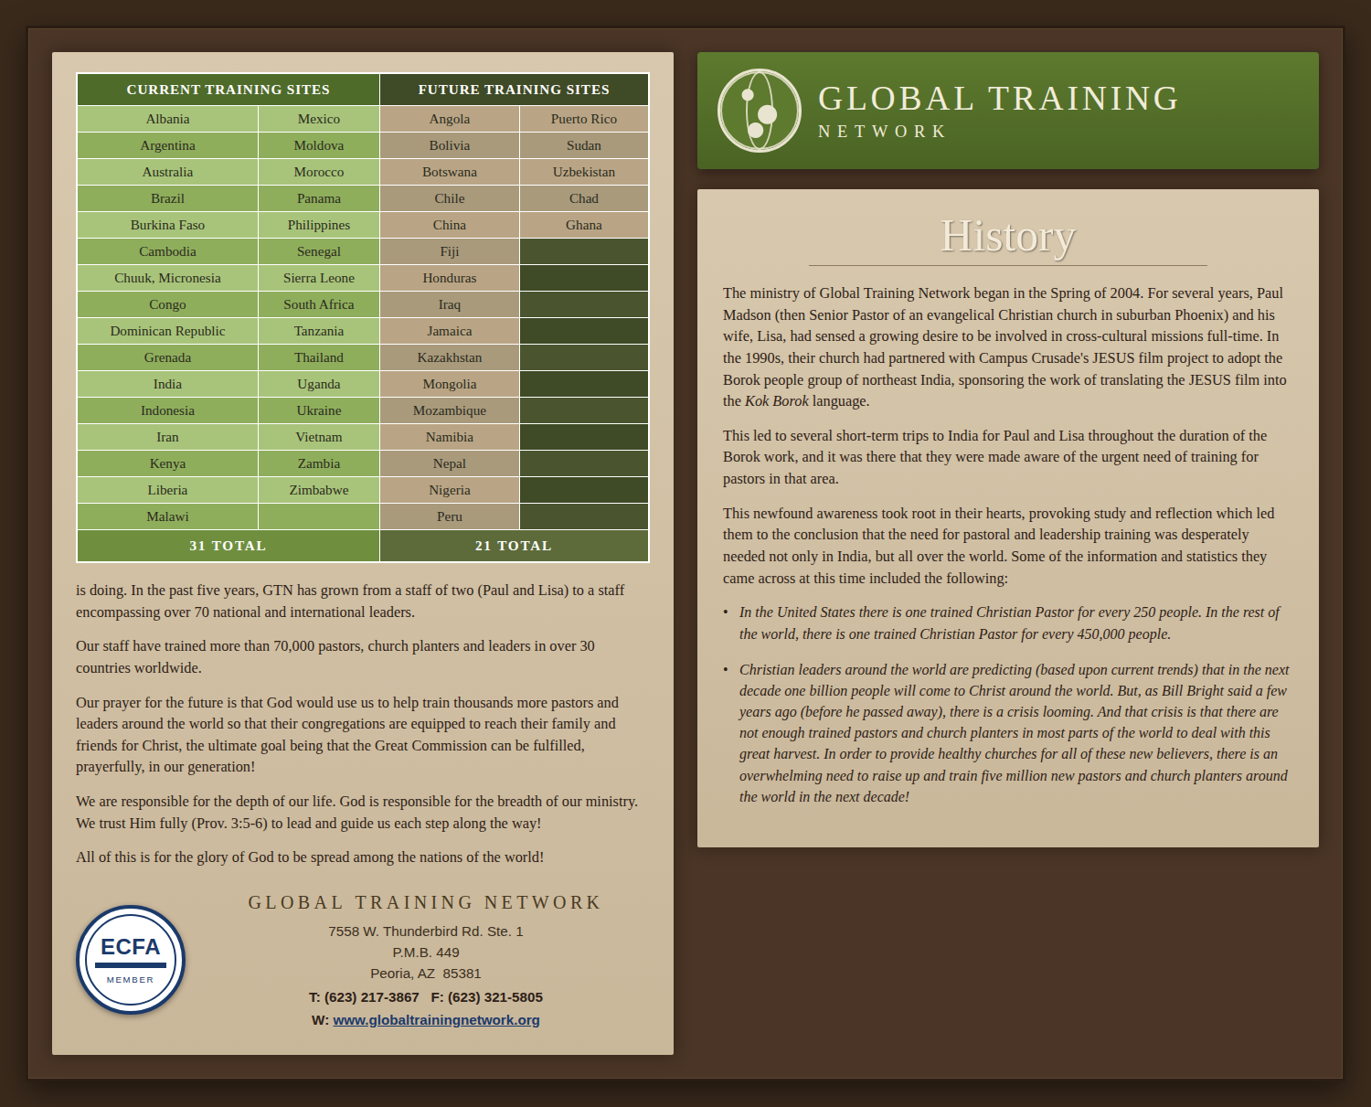| CURRENT TRAINING SITES | FUTURE TRAINING SITES |
| --- | --- |
| Albania | Mexico | Angola | Puerto Rico |
| Argentina | Moldova | Bolivia | Sudan |
| Australia | Morocco | Botswana | Uzbekistan |
| Brazil | Panama | Chile | Chad |
| Burkina Faso | Philippines | China | Ghana |
| Cambodia | Senegal | Fiji | |
| Chuuk, Micronesia | Sierra Leone | Honduras | |
| Congo | South Africa | Iraq | |
| Dominican Republic | Tanzania | Jamaica | |
| Grenada | Thailand | Kazakhstan | |
| India | Uganda | Mongolia | |
| Indonesia | Ukraine | Mozambique | |
| Iran | Vietnam | Namibia | |
| Kenya | Zambia | Nepal | |
| Liberia | Zimbabwe | Nigeria | |
| Malawi | | Peru | |
| 31 TOTAL | 21 TOTAL |
is doing. In the past five years, GTN has grown from a staff of two (Paul and Lisa) to a staff encompassing over 70 national and international leaders.
Our staff have trained more than 70,000 pastors, church planters and leaders in over 30 countries worldwide.
Our prayer for the future is that God would use us to help train thousands more pastors and leaders around the world so that their congregations are equipped to reach their family and friends for Christ, the ultimate goal being that the Great Commission can be fulfilled, prayerfully, in our generation!
We are responsible for the depth of our life. God is responsible for the breadth of our ministry. We trust Him fully (Prov. 3:5-6) to lead and guide us each step along the way!
All of this is for the glory of God to be spread among the nations of the world!
ECFA MEMBER
GLOBAL TRAINING NETWORK
7558 W. Thunderbird Rd. Ste. 1
P.M.B. 449
Peoria, AZ 85381
T: (623) 217-3867 F: (623) 321-5805
W: www.globaltrainingnetwork.org
GLOBAL TRAINING NETWORK
History
The ministry of Global Training Network began in the Spring of 2004. For several years, Paul Madson (then Senior Pastor of an evangelical Christian church in suburban Phoenix) and his wife, Lisa, had sensed a growing desire to be involved in cross-cultural missions full-time. In the 1990s, their church had partnered with Campus Crusade's JESUS film project to adopt the Borok people group of northeast India, sponsoring the work of translating the JESUS film into the Kok Borok language.
This led to several short-term trips to India for Paul and Lisa throughout the duration of the Borok work, and it was there that they were made aware of the urgent need of training for pastors in that area.
This newfound awareness took root in their hearts, provoking study and reflection which led them to the conclusion that the need for pastoral and leadership training was desperately needed not only in India, but all over the world. Some of the information and statistics they came across at this time included the following:
In the United States there is one trained Christian Pastor for every 250 people. In the rest of the world, there is one trained Christian Pastor for every 450,000 people.
Christian leaders around the world are predicting (based upon current trends) that in the next decade one billion people will come to Christ around the world. But, as Bill Bright said a few years ago (before he passed away), there is a crisis looming. And that crisis is that there are not enough trained pastors and church planters in most parts of the world to deal with this great harvest. In order to provide healthy churches for all of these new believers, there is an overwhelming need to raise up and train five million new pastors and church planters around the world in the next decade!